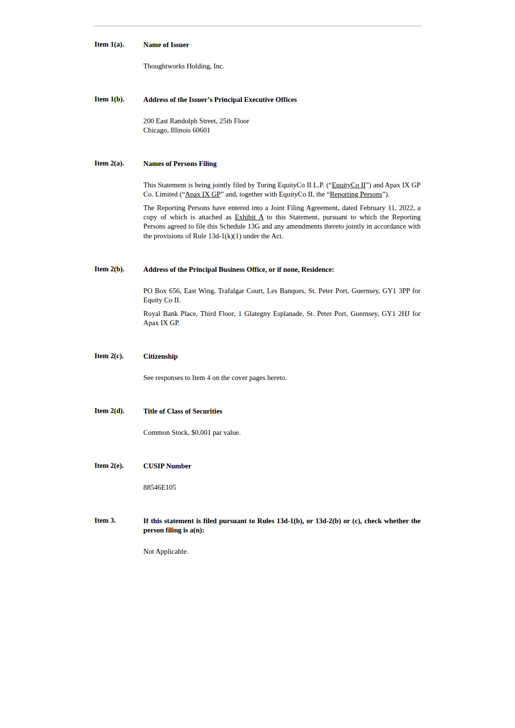| Item 1(a). | Name of Issuer |
| | Thoughtworks Holding, Inc. |
| Item 1(b). | Address of the Issuer’s Principal Executive Offices |
| | 200 East Randolph Street, 25th Floor Chicago, Illinois 60601 |
| Item 2(a). | Names of Persons Filing |
| | This Statement is being jointly filed by Turing EquityCo II L.P. (“ EquityCo II ”) and Apax IX GP Co. Limited (“ Apax IX GP ” and, together with EquityCo II, the “ Reporting Persons ”). The Reporting Persons have entered into a Joint Filing Agreement, dated February 11, 2022, a copy of which is attached as Exhibit A to this Statement, pursuant to which the Reporting Persons agreed to file this Schedule 13G and any amendments thereto jointly in accordance with the provisions of Rule 13d-1(k)(1) under the Act. |
| Item 2(b). | Address of the Principal Business Office, or if none, Residence: |
| | PO Box 656, East Wing, Trafalgar Court, Les Banques, St. Peter Port, Guernsey, GY1 3PP for Equity Co II. Royal Bank Place, Third Floor, 1 Glategny Esplanade, St. Peter Port, Guernsey, GY1 2HJ for Apax IX GP. |
| Item 2(c). | Citizenship |
| | See responses to Item 4 on the cover pages hereto. |
| Item 2(d). | Title of Class of Securities |
| | Common Stock, $0.001 par value. |
| Item 2(e). | CUSIP Number |
| | 88546E105 |
| Item 3. | If this statement is filed pursuant to Rules 13d-1(b), or 13d-2(b) or (c), check whether the person filing is a(n): |
| | Not Applicable. |